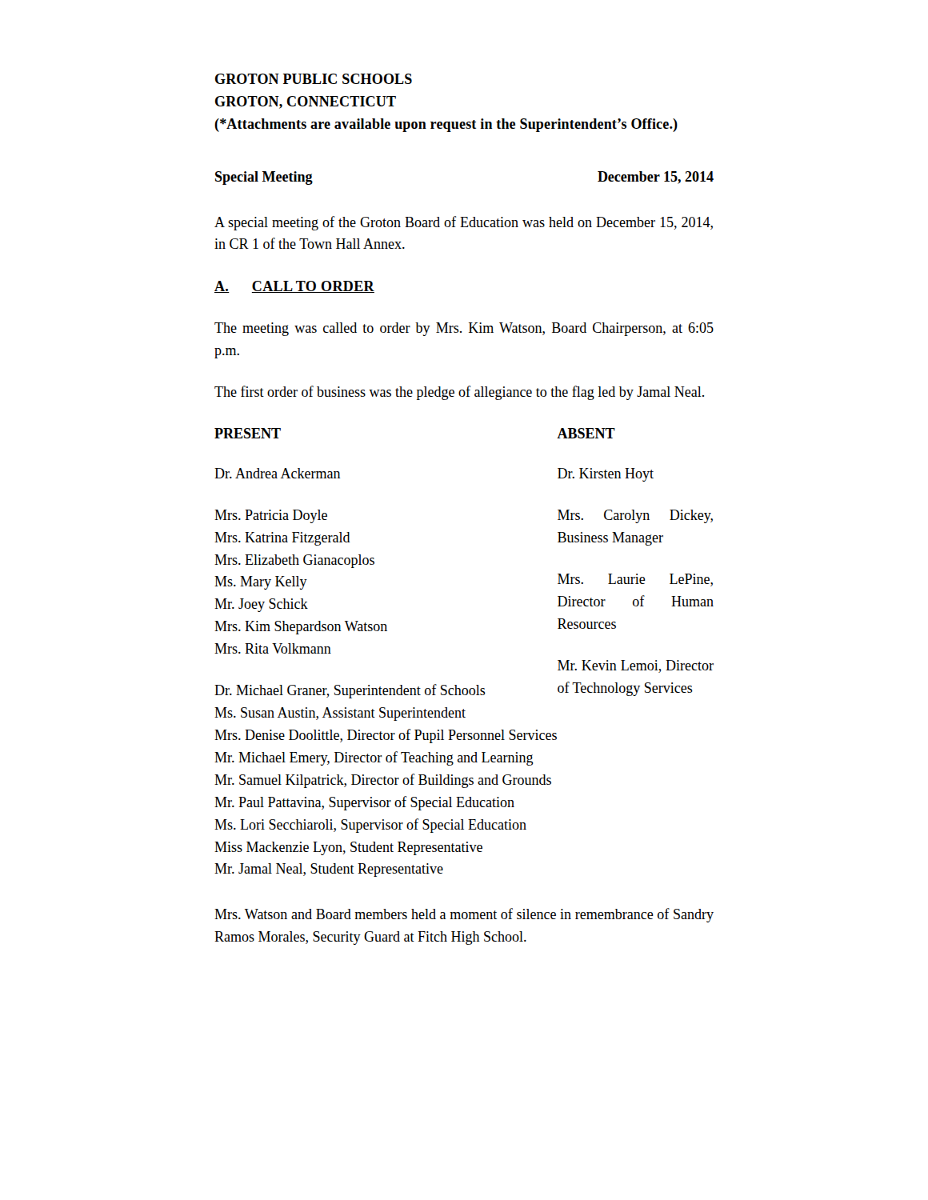GROTON PUBLIC SCHOOLS
GROTON, CONNECTICUT
(*Attachments are available upon request in the Superintendent’s Office.)
Special Meeting December 15, 2014
A special meeting of the Groton Board of Education was held on December 15, 2014, in CR 1 of the Town Hall Annex.
A. CALL TO ORDER
The meeting was called to order by Mrs. Kim Watson, Board Chairperson, at 6:05 p.m.
The first order of business was the pledge of allegiance to the flag led by Jamal Neal.
| PRESENT | ABSENT |
| --- | --- |
| Dr. Andrea Ackerman Mrs. Patricia Doyle Mrs. Katrina Fitzgerald Mrs. Elizabeth Gianacoplos Ms. Mary Kelly Mr. Joey Schick Mrs. Kim Shepardson Watson Mrs. Rita Volkmann Dr. Michael Graner, Superintendent of Schools Ms. Susan Austin, Assistant Superintendent Mrs. Denise Doolittle, Director of Pupil Personnel Services Mr. Michael Emery, Director of Teaching and Learning Mr. Samuel Kilpatrick, Director of Buildings and Grounds Mr. Paul Pattavina, Supervisor of Special Education Ms. Lori Secchiaroli, Supervisor of Special Education Miss Mackenzie Lyon, Student Representative Mr. Jamal Neal, Student Representative | Dr. Kirsten Hoyt Mrs. Carolyn Dickey, Business Manager Mrs. Laurie LePine, Director of Human Resources Mr. Kevin Lemoi, Director of Technology Services |
Mrs. Watson and Board members held a moment of silence in remembrance of Sandry Ramos Morales, Security Guard at Fitch High School.